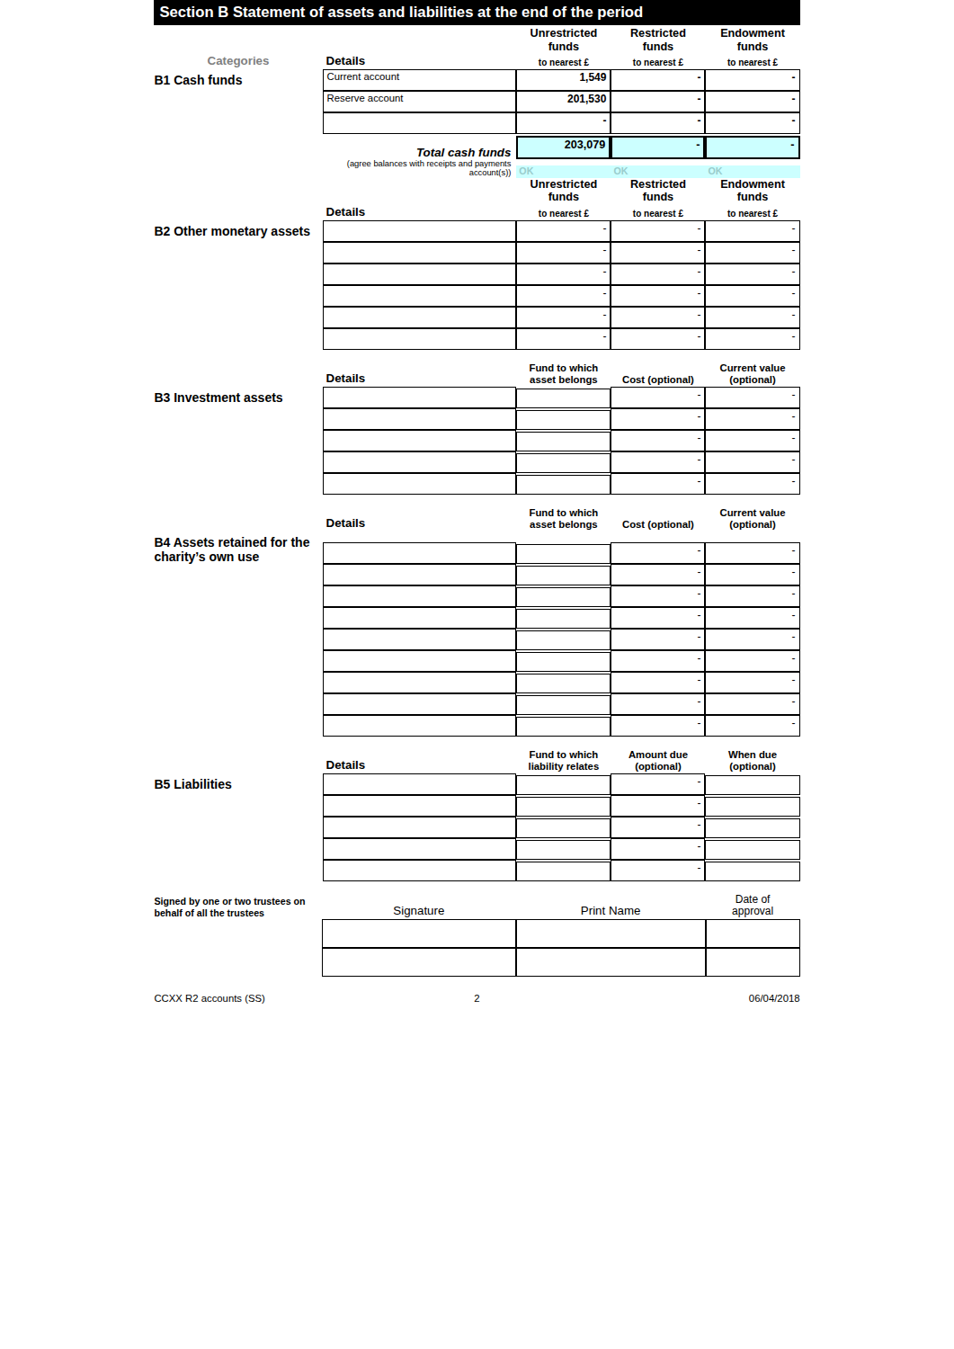Section B Statement of assets and liabilities at the end of the period
| | | Unrestricted funds | Restricted funds | Endowment funds |
| Categories | Details | to nearest £ | to nearest £ | to nearest £ |
| B1 Cash funds | Current account | 1,549 | - | - |
| | Reserve account | 201,530 | - | - |
| | | - | - | - |
| | Total cash funds | 203,079 | - | - |
| | (agree balances with receipts and payments account(s)) | OK | OK | OK |
| | | Unrestricted funds | Restricted funds | Endowment funds |
| | Details | to nearest £ | to nearest £ | to nearest £ |
| B2 Other monetary assets | | - | - | - |
| | | - | - | - |
| | | - | - | - |
| | | - | - | - |
| | | - | - | - |
| | | - | - | - |
| | Details | Fund to which asset belongs | Cost (optional) | Current value (optional) |
| B3 Investment assets | | | - | - |
| | | | - | - |
| | | | - | - |
| | | | - | - |
| | | | - | - |
| | Details | Fund to which asset belongs | Cost (optional) | Current value (optional) |
| B4 Assets retained for the charity’s own use | | | - | - |
| | | | - | - |
| | | | - | - |
| | | | - | - |
| | | | - | - |
| | | | - | - |
| | | | - | - |
| | | | - | - |
| | | | - | - |
| | Details | Fund to which liability relates | Amount due (optional) | When due (optional) |
| B5 Liabilities | | | - | |
| | | | - | |
| | | | - | |
| | | | - | |
| | | | - | |
| Signed by one or two trustees on behalf of all the trustees | Signature | Print Name | Date of approval |
| CCXX R2 accounts (SS) | 2 | 06/04/2018 |